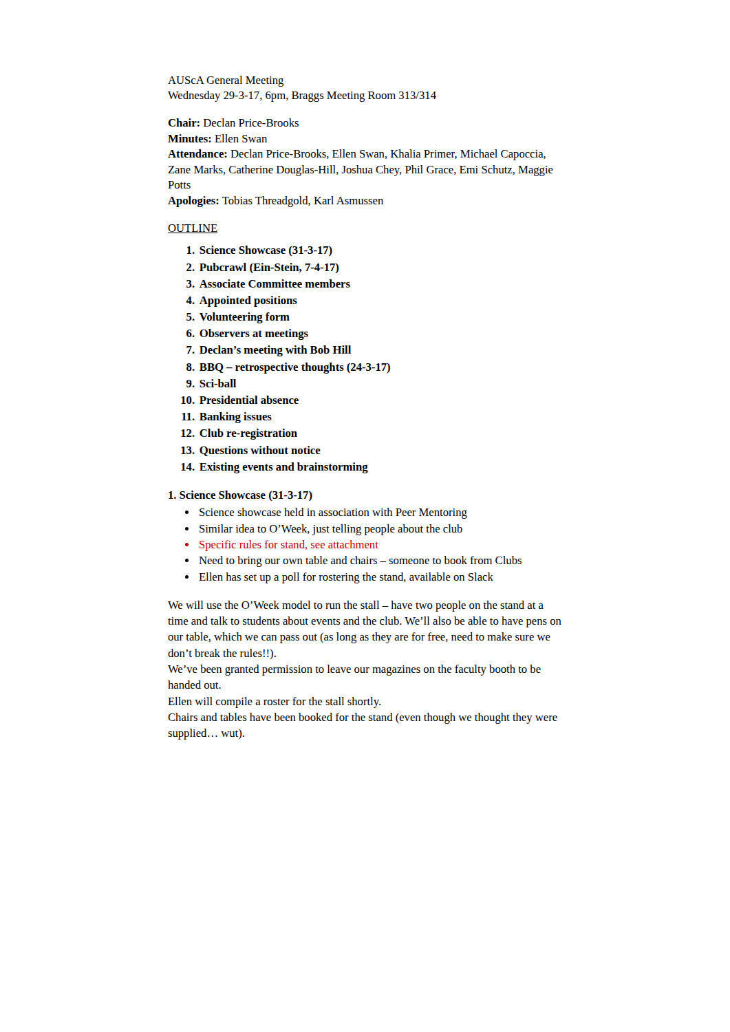AUScA General Meeting
Wednesday 29-3-17, 6pm, Braggs Meeting Room 313/314
Chair: Declan Price-Brooks
Minutes: Ellen Swan
Attendance: Declan Price-Brooks, Ellen Swan, Khalia Primer, Michael Capoccia, Zane Marks, Catherine Douglas-Hill, Joshua Chey, Phil Grace, Emi Schutz, Maggie Potts
Apologies: Tobias Threadgold, Karl Asmussen
OUTLINE
Science Showcase (31-3-17)
Pubcrawl (Ein-Stein, 7-4-17)
Associate Committee members
Appointed positions
Volunteering form
Observers at meetings
Declan’s meeting with Bob Hill
BBQ – retrospective thoughts (24-3-17)
Sci-ball
Presidential absence
Banking issues
Club re-registration
Questions without notice
Existing events and brainstorming
1. Science Showcase (31-3-17)
Science showcase held in association with Peer Mentoring
Similar idea to O’Week, just telling people about the club
Specific rules for stand, see attachment
Need to bring our own table and chairs – someone to book from Clubs
Ellen has set up a poll for rostering the stand, available on Slack
We will use the O’Week model to run the stall – have two people on the stand at a time and talk to students about events and the club. We’ll also be able to have pens on our table, which we can pass out (as long as they are for free, need to make sure we don’t break the rules!!).
We’ve been granted permission to leave our magazines on the faculty booth to be handed out.
Ellen will compile a roster for the stall shortly.
Chairs and tables have been booked for the stand (even though we thought they were supplied… wut).